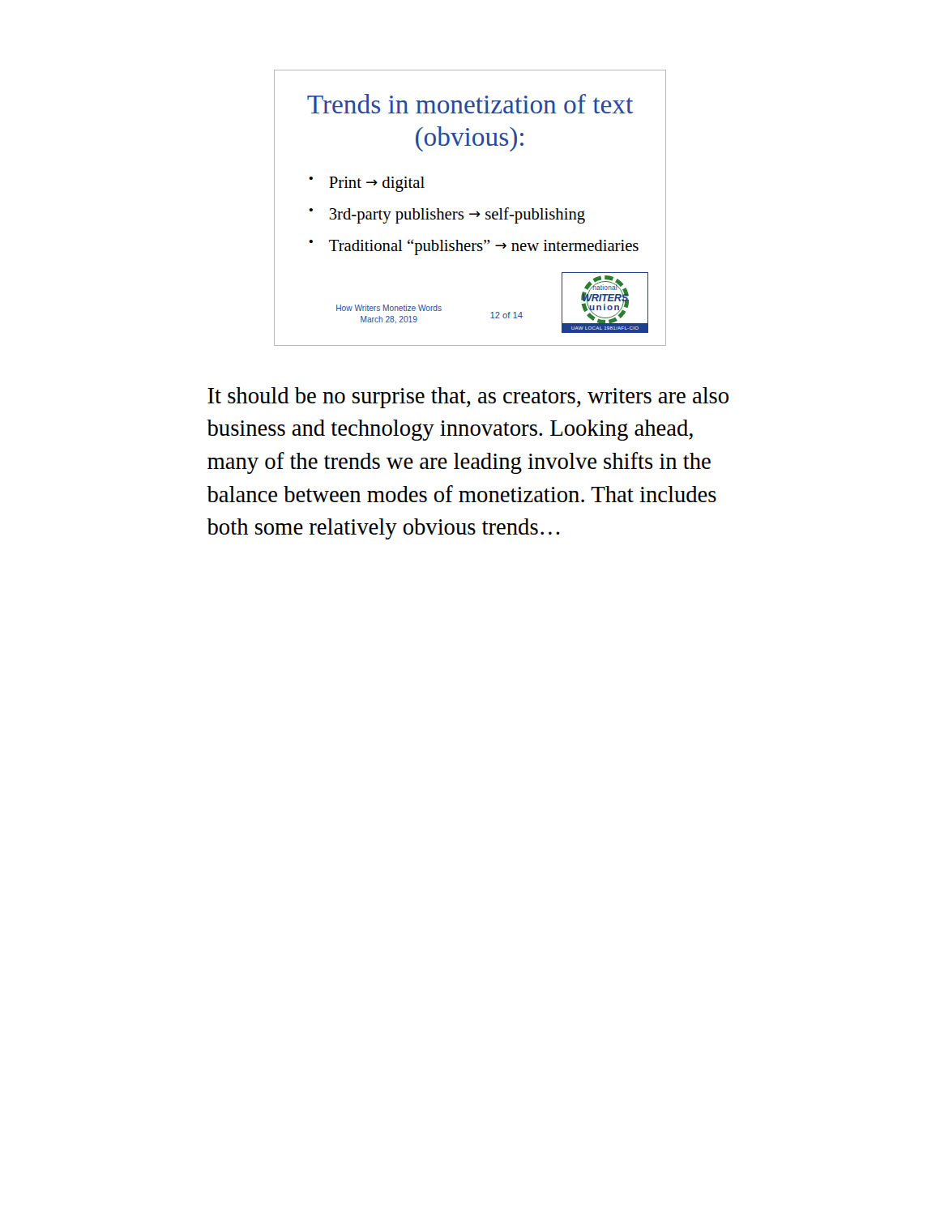Trends in monetization of text (obvious):
Print → digital
3rd-party publishers → self-publishing
Traditional “publishers” → new intermediaries
How Writers Monetize Words
March 28, 2019
12 of 14
national
WRITERS
union
UAW LOCAL 1981/AFL-CIO
It should be no surprise that, as creators, writers are also business and technology innovators. Looking ahead, many of the trends we are leading involve shifts in the balance between modes of monetization. That includes both some relatively obvious trends…